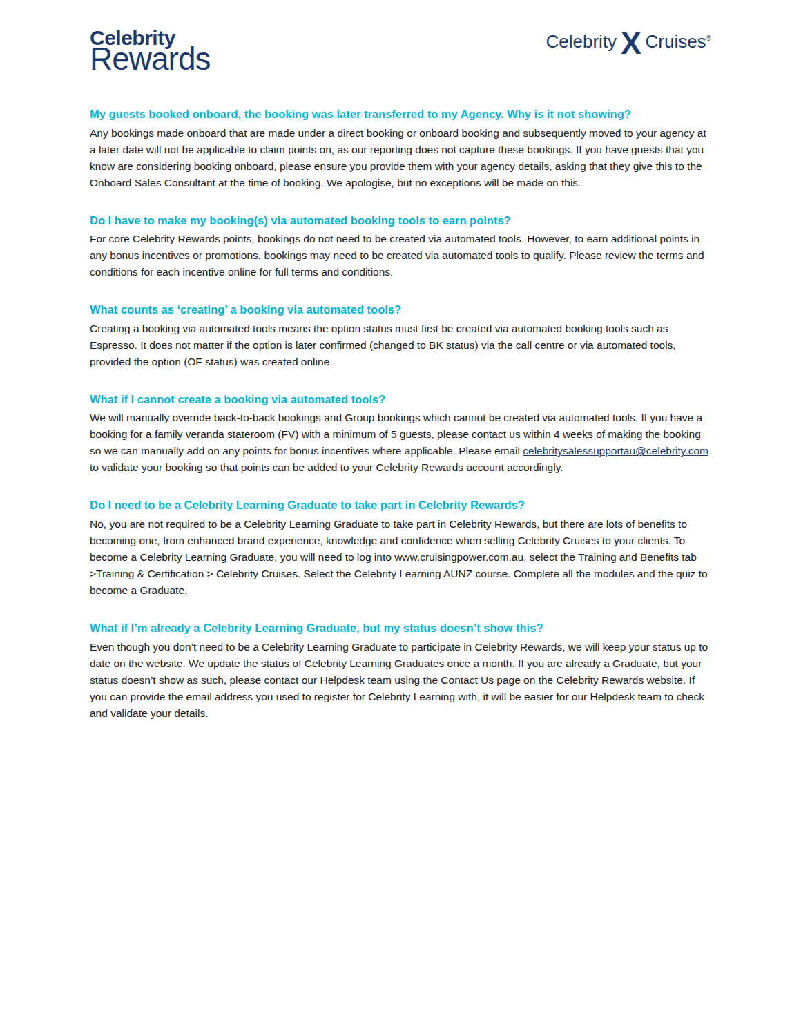Celebrity Rewards
Celebrity X Cruises®
My guests booked onboard, the booking was later transferred to my Agency. Why is it not showing?
Any bookings made onboard that are made under a direct booking or onboard booking and subsequently moved to your agency at a later date will not be applicable to claim points on, as our reporting does not capture these bookings. If you have guests that you know are considering booking onboard, please ensure you provide them with your agency details, asking that they give this to the Onboard Sales Consultant at the time of booking. We apologise, but no exceptions will be made on this.
Do I have to make my booking(s) via automated booking tools to earn points?
For core Celebrity Rewards points, bookings do not need to be created via automated tools. However, to earn additional points in any bonus incentives or promotions, bookings may need to be created via automated tools to qualify. Please review the terms and conditions for each incentive online for full terms and conditions.
What counts as ‘creating’ a booking via automated tools?
Creating a booking via automated tools means the option status must first be created via automated booking tools such as Espresso. It does not matter if the option is later confirmed (changed to BK status) via the call centre or via automated tools, provided the option (OF status) was created online.
What if I cannot create a booking via automated tools?
We will manually override back-to-back bookings and Group bookings which cannot be created via automated tools. If you have a booking for a family veranda stateroom (FV) with a minimum of 5 guests, please contact us within 4 weeks of making the booking so we can manually add on any points for bonus incentives where applicable. Please email celebritysalessupportau@celebrity.com to validate your booking so that points can be added to your Celebrity Rewards account accordingly.
Do I need to be a Celebrity Learning Graduate to take part in Celebrity Rewards?
No, you are not required to be a Celebrity Learning Graduate to take part in Celebrity Rewards, but there are lots of benefits to becoming one, from enhanced brand experience, knowledge and confidence when selling Celebrity Cruises to your clients. To become a Celebrity Learning Graduate, you will need to log into www.cruisingpower.com.au, select the Training and Benefits tab >Training & Certification > Celebrity Cruises. Select the Celebrity Learning AUNZ course. Complete all the modules and the quiz to become a Graduate.
What if I’m already a Celebrity Learning Graduate, but my status doesn’t show this?
Even though you don’t need to be a Celebrity Learning Graduate to participate in Celebrity Rewards, we will keep your status up to date on the website. We update the status of Celebrity Learning Graduates once a month. If you are already a Graduate, but your status doesn’t show as such, please contact our Helpdesk team using the Contact Us page on the Celebrity Rewards website. If you can provide the email address you used to register for Celebrity Learning with, it will be easier for our Helpdesk team to check and validate your details.